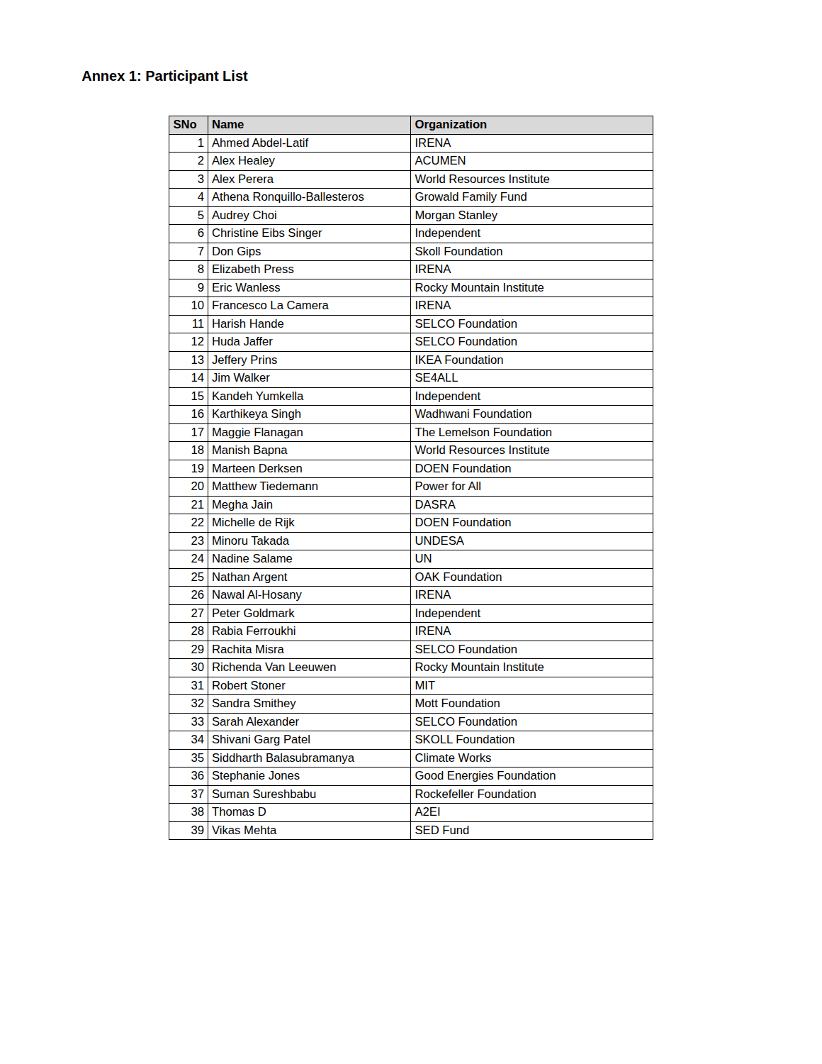Annex 1: Participant List
| SNo | Name | Organization |
| --- | --- | --- |
| 1 | Ahmed Abdel-Latif | IRENA |
| 2 | Alex Healey | ACUMEN |
| 3 | Alex Perera | World Resources Institute |
| 4 | Athena Ronquillo-Ballesteros | Growald Family Fund |
| 5 | Audrey Choi | Morgan Stanley |
| 6 | Christine Eibs Singer | Independent |
| 7 | Don Gips | Skoll Foundation |
| 8 | Elizabeth Press | IRENA |
| 9 | Eric Wanless | Rocky Mountain Institute |
| 10 | Francesco La Camera | IRENA |
| 11 | Harish Hande | SELCO Foundation |
| 12 | Huda Jaffer | SELCO Foundation |
| 13 | Jeffery Prins | IKEA Foundation |
| 14 | Jim Walker | SE4ALL |
| 15 | Kandeh Yumkella | Independent |
| 16 | Karthikeya Singh | Wadhwani Foundation |
| 17 | Maggie Flanagan | The Lemelson Foundation |
| 18 | Manish Bapna | World Resources Institute |
| 19 | Marteen Derksen | DOEN Foundation |
| 20 | Matthew Tiedemann | Power for All |
| 21 | Megha Jain | DASRA |
| 22 | Michelle de Rijk | DOEN Foundation |
| 23 | Minoru Takada | UNDESA |
| 24 | Nadine Salame | UN |
| 25 | Nathan Argent | OAK Foundation |
| 26 | Nawal Al-Hosany | IRENA |
| 27 | Peter Goldmark | Independent |
| 28 | Rabia Ferroukhi | IRENA |
| 29 | Rachita Misra | SELCO Foundation |
| 30 | Richenda Van Leeuwen | Rocky Mountain Institute |
| 31 | Robert Stoner | MIT |
| 32 | Sandra Smithey | Mott Foundation |
| 33 | Sarah Alexander | SELCO Foundation |
| 34 | Shivani Garg Patel | SKOLL Foundation |
| 35 | Siddharth Balasubramanya | Climate Works |
| 36 | Stephanie Jones | Good Energies Foundation |
| 37 | Suman Sureshbabu | Rockefeller Foundation |
| 38 | Thomas D | A2EI |
| 39 | Vikas Mehta | SED Fund |